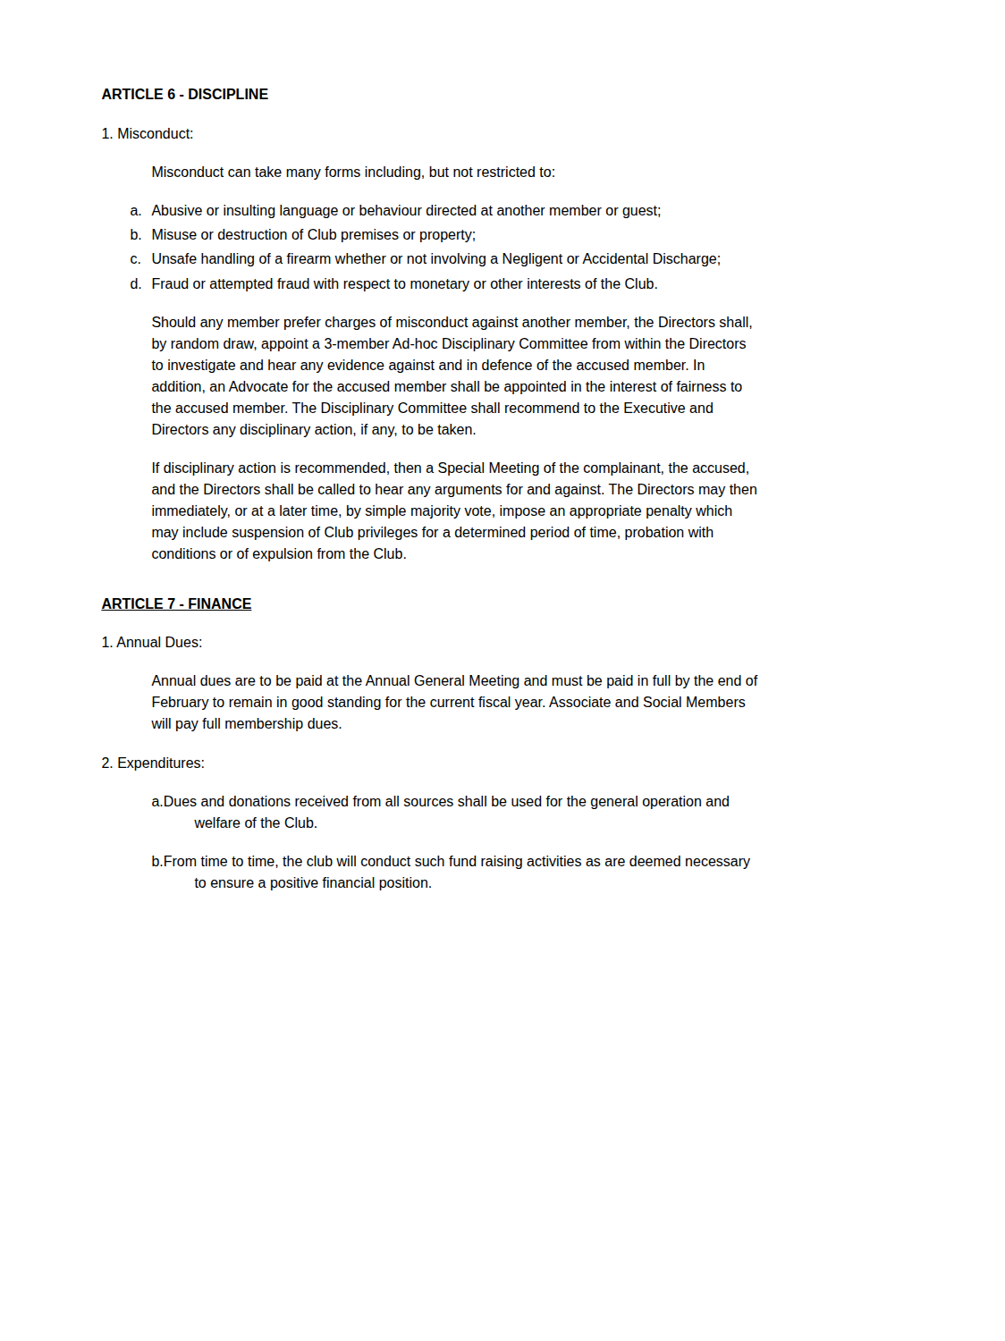ARTICLE 6 - DISCIPLINE
1. Misconduct:
Misconduct can take many forms including, but not restricted to:
a. Abusive or insulting language or behaviour directed at another member or guest;
b. Misuse or destruction of Club premises or property;
c. Unsafe handling of a firearm whether or not involving a Negligent or Accidental Discharge;
d. Fraud or attempted fraud with respect to monetary or other interests of the Club.
Should any member prefer charges of misconduct against another member, the Directors shall, by random draw, appoint a 3-member Ad-hoc Disciplinary Committee from within the Directors to investigate and hear any evidence against and in defence of the accused member. In addition, an Advocate for the accused member shall be appointed in the interest of fairness to the accused member. The Disciplinary Committee shall recommend to the Executive and Directors any disciplinary action, if any, to be taken.
If disciplinary action is recommended, then a Special Meeting of the complainant, the accused, and the Directors shall be called to hear any arguments for and against. The Directors may then immediately, or at a later time, by simple majority vote, impose an appropriate penalty which may include suspension of Club privileges for a determined period of time, probation with conditions or of expulsion from the Club.
ARTICLE 7 - FINANCE
1. Annual Dues:
Annual dues are to be paid at the Annual General Meeting and must be paid in full by the end of February to remain in good standing for the current fiscal year. Associate and Social Members will pay full membership dues.
2. Expenditures:
a. Dues and donations received from all sources shall be used for the general operation and welfare of the Club.
b. From time to time, the club will conduct such fund raising activities as are deemed necessary to ensure a positive financial position.